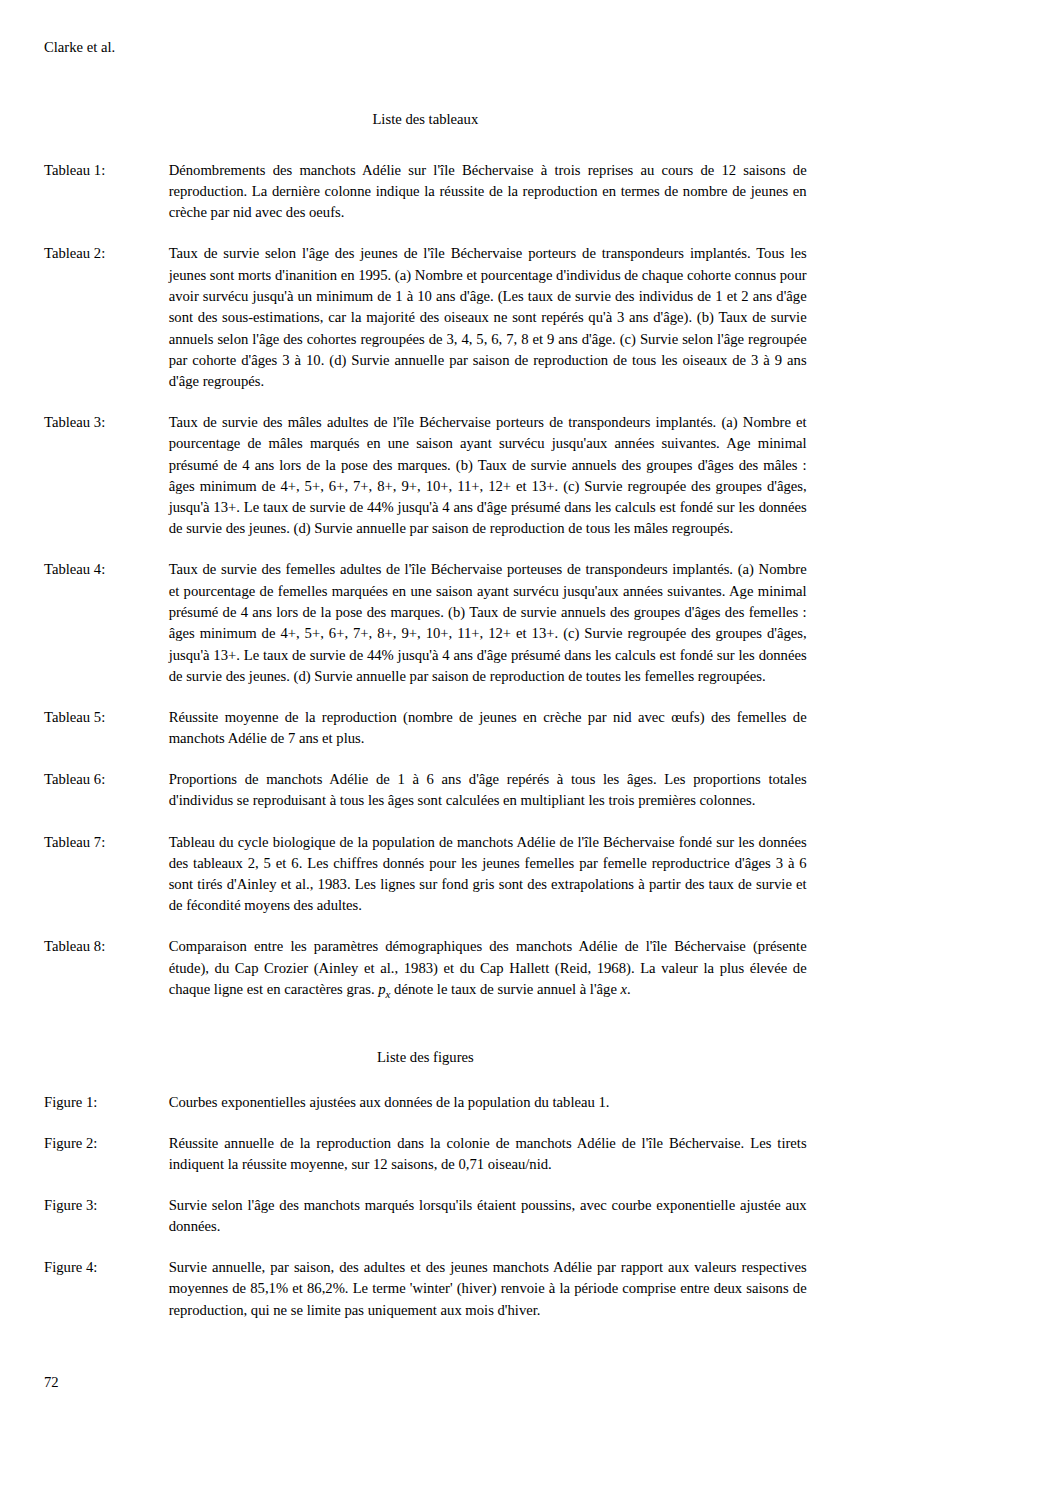Clarke et al.
Liste des tableaux
Tableau 1:
Dénombrements des manchots Adélie sur l'île Béchervaise à trois reprises au cours de 12 saisons de reproduction. La dernière colonne indique la réussite de la reproduction en termes de nombre de jeunes en crèche par nid avec des oeufs.
Tableau 2:
Taux de survie selon l'âge des jeunes de l'île Béchervaise porteurs de transpondeurs implantés. Tous les jeunes sont morts d'inanition en 1995. (a) Nombre et pourcentage d'individus de chaque cohorte connus pour avoir survécu jusqu'à un minimum de 1 à 10 ans d'âge. (Les taux de survie des individus de 1 et 2 ans d'âge sont des sous-estimations, car la majorité des oiseaux ne sont repérés qu'à 3 ans d'âge). (b) Taux de survie annuels selon l'âge des cohortes regroupées de 3, 4, 5, 6, 7, 8 et 9 ans d'âge. (c) Survie selon l'âge regroupée par cohorte d'âges 3 à 10. (d) Survie annuelle par saison de reproduction de tous les oiseaux de 3 à 9 ans d'âge regroupés.
Tableau 3:
Taux de survie des mâles adultes de l'île Béchervaise porteurs de transpondeurs implantés. (a) Nombre et pourcentage de mâles marqués en une saison ayant survécu jusqu'aux années suivantes. Age minimal présumé de 4 ans lors de la pose des marques. (b) Taux de survie annuels des groupes d'âges des mâles : âges minimum de 4+, 5+, 6+, 7+, 8+, 9+, 10+, 11+, 12+ et 13+. (c) Survie regroupée des groupes d'âges, jusqu'à 13+. Le taux de survie de 44% jusqu'à 4 ans d'âge présumé dans les calculs est fondé sur les données de survie des jeunes. (d) Survie annuelle par saison de reproduction de tous les mâles regroupés.
Tableau 4:
Taux de survie des femelles adultes de l'île Béchervaise porteuses de transpondeurs implantés. (a) Nombre et pourcentage de femelles marquées en une saison ayant survécu jusqu'aux années suivantes. Age minimal présumé de 4 ans lors de la pose des marques. (b) Taux de survie annuels des groupes d'âges des femelles : âges minimum de 4+, 5+, 6+, 7+, 8+, 9+, 10+, 11+, 12+ et 13+. (c) Survie regroupée des groupes d'âges, jusqu'à 13+. Le taux de survie de 44% jusqu'à 4 ans d'âge présumé dans les calculs est fondé sur les données de survie des jeunes. (d) Survie annuelle par saison de reproduction de toutes les femelles regroupées.
Tableau 5:
Réussite moyenne de la reproduction (nombre de jeunes en crèche par nid avec œufs) des femelles de manchots Adélie de 7 ans et plus.
Tableau 6:
Proportions de manchots Adélie de 1 à 6 ans d'âge repérés à tous les âges. Les proportions totales d'individus se reproduisant à tous les âges sont calculées en multipliant les trois premières colonnes.
Tableau 7:
Tableau du cycle biologique de la population de manchots Adélie de l'île Béchervaise fondé sur les données des tableaux 2, 5 et 6. Les chiffres donnés pour les jeunes femelles par femelle reproductrice d'âges 3 à 6 sont tirés d'Ainley et al., 1983. Les lignes sur fond gris sont des extrapolations à partir des taux de survie et de fécondité moyens des adultes.
Tableau 8:
Comparaison entre les paramètres démographiques des manchots Adélie de l'île Béchervaise (présente étude), du Cap Crozier (Ainley et al., 1983) et du Cap Hallett (Reid, 1968). La valeur la plus élevée de chaque ligne est en caractères gras. px dénote le taux de survie annuel à l'âge x.
Liste des figures
Figure 1:
Courbes exponentielles ajustées aux données de la population du tableau 1.
Figure 2:
Réussite annuelle de la reproduction dans la colonie de manchots Adélie de l'île Béchervaise. Les tirets indiquent la réussite moyenne, sur 12 saisons, de 0,71 oiseau/nid.
Figure 3:
Survie selon l'âge des manchots marqués lorsqu'ils étaient poussins, avec courbe exponentielle ajustée aux données.
Figure 4:
Survie annuelle, par saison, des adultes et des jeunes manchots Adélie par rapport aux valeurs respectives moyennes de 85,1% et 86,2%. Le terme 'winter' (hiver) renvoie à la période comprise entre deux saisons de reproduction, qui ne se limite pas uniquement aux mois d'hiver.
72